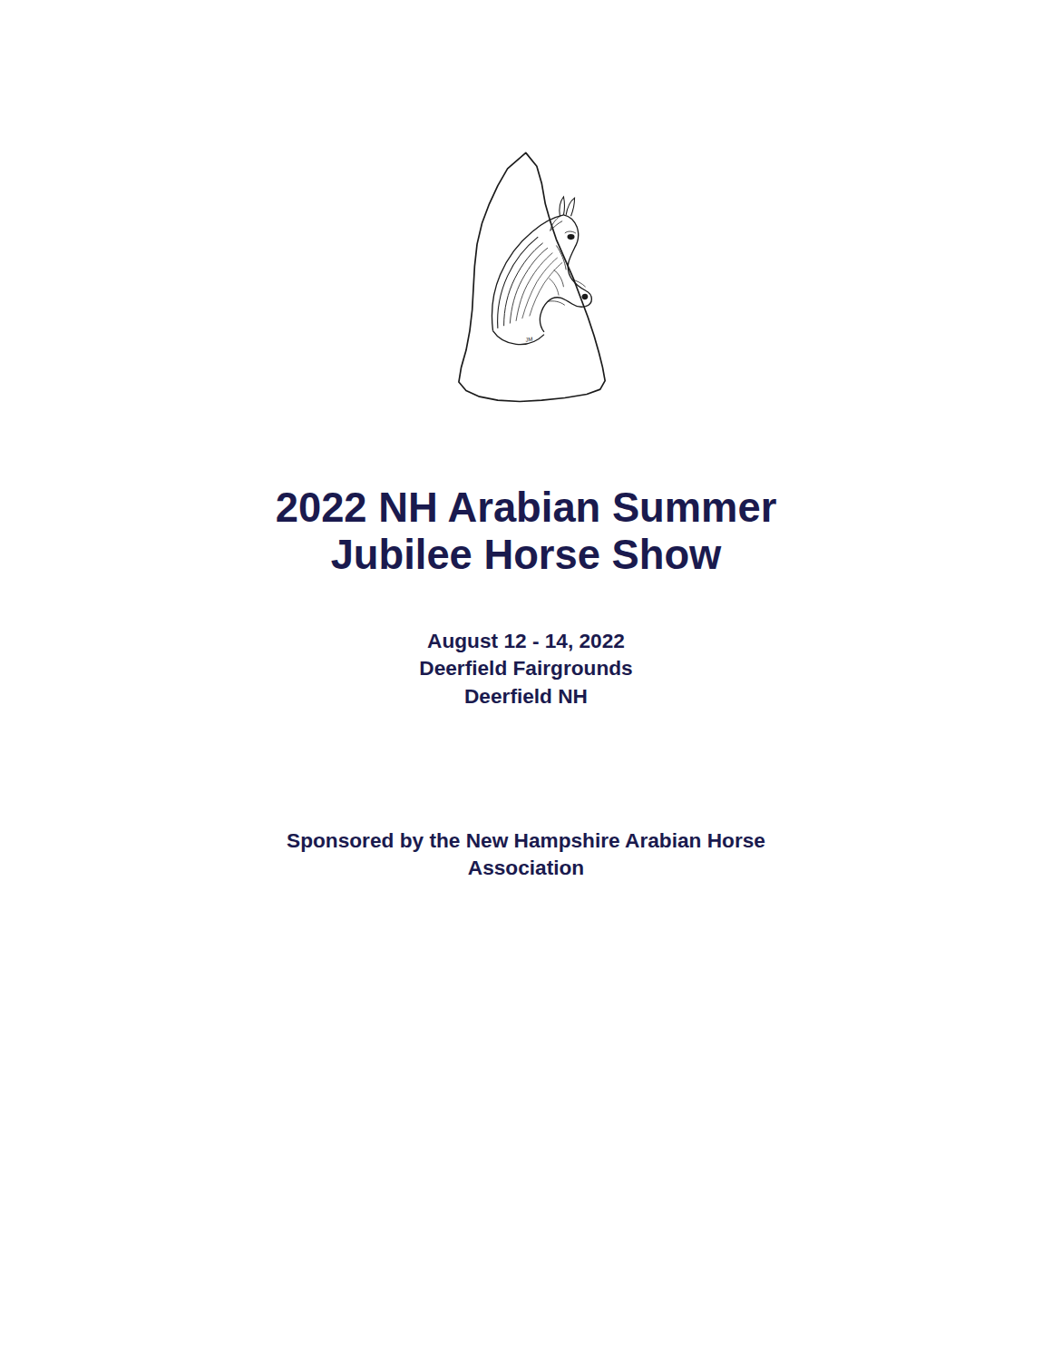JM
2022 NH Arabian Summer Jubilee Horse Show
August 12 - 14, 2022
Deerfield Fairgrounds
Deerfield NH
Sponsored by the New Hampshire Arabian Horse Association